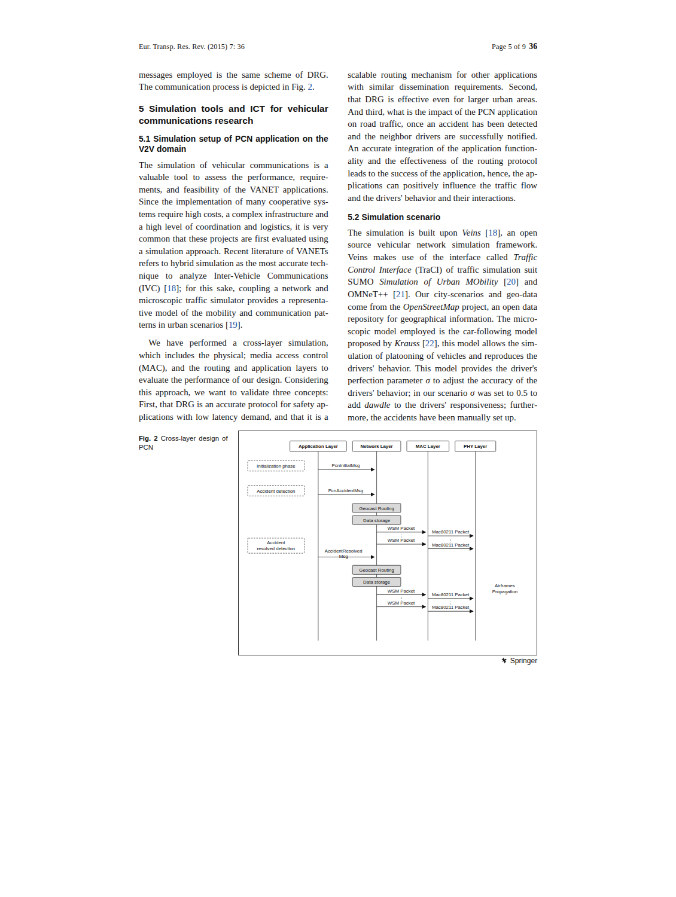Eur. Transp. Res. Rev. (2015) 7: 36
Page 5 of 9 36
messages employed is the same scheme of DRG. The communication process is depicted in Fig. 2.
5 Simulation tools and ICT for vehicular communications research
5.1 Simulation setup of PCN application on the V2V domain
The simulation of vehicular communications is a valuable tool to assess the performance, requirements, and feasibility of the VANET applications. Since the implementation of many cooperative systems require high costs, a complex infrastructure and a high level of coordination and logistics, it is very common that these projects are first evaluated using a simulation approach. Recent literature of VANETs refers to hybrid simulation as the most accurate technique to analyze Inter-Vehicle Communications (IVC) [18]; for this sake, coupling a network and microscopic traffic simulator provides a representative model of the mobility and communication patterns in urban scenarios [19].
We have performed a cross-layer simulation, which includes the physical; media access control (MAC), and the routing and application layers to evaluate the performance of our design. Considering this approach, we want to validate three concepts: First, that DRG is an accurate protocol for safety applications with low latency demand, and that it is a scalable routing mechanism for other applications with similar dissemination requirements. Second, that DRG is effective even for larger urban areas. And third, what is the impact of the PCN application on road traffic, once an accident has been detected and the neighbor drivers are successfully notified. An accurate integration of the application functionality and the effectiveness of the routing protocol leads to the success of the application, hence, the applications can positively influence the traffic flow and the drivers' behavior and their interactions.
5.2 Simulation scenario
The simulation is built upon Veins [18], an open source vehicular network simulation framework. Veins makes use of the interface called Traffic Control Interface (TraCI) of traffic simulation suit SUMO Simulation of Urban MObility [20] and OMNeT++ [21]. Our city-scenarios and geo-data come from the OpenStreetMap project, an open data repository for geographical information. The microscopic model employed is the car-following model proposed by Krauss [22], this model allows the simulation of platooning of vehicles and reproduces the drivers' behavior. This model provides the driver's perfection parameter σ to adjust the accuracy of the drivers' behavior; in our scenario σ was set to 0.5 to add dawdle to the drivers' responsiveness; furthermore, the accidents have been manually set up.
Fig. 2 Cross-layer design of PCN
Application Layer Network Layer MAC Layer PHY Layer Initialization phase PcnInitialMsg Accident detection PcnAccidentMsg Geocast Routing Data storage WSM Packet ⋮ WSM Packet Mac80211 Packet ⋮ Mac80211 Packet Accident resolved detection AccidentResolved Msg Geocast Routing Data storage WSM Packet ⋮ WSM Packet Mac80211 Packet ⋮ Mac80211 Packet Airframes Propagation
Springer